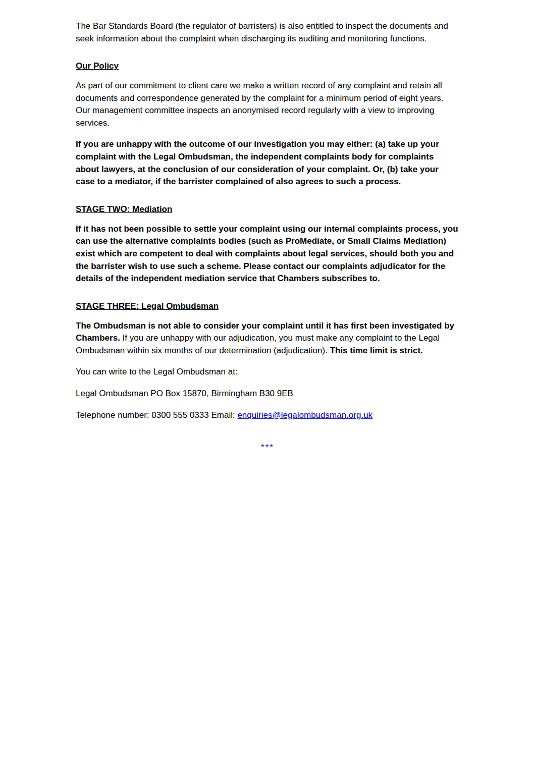The Bar Standards Board (the regulator of barristers) is also entitled to inspect the documents and seek information about the complaint when discharging its auditing and monitoring functions.
Our Policy
As part of our commitment to client care we make a written record of any complaint and retain all documents and correspondence generated by the complaint for a minimum period of eight years. Our management committee inspects an anonymised record regularly with a view to improving services.
If you are unhappy with the outcome of our investigation you may either: (a) take up your complaint with the Legal Ombudsman, the independent complaints body for complaints about lawyers, at the conclusion of our consideration of your complaint. Or, (b) take your case to a mediator, if the barrister complained of also agrees to such a process.
STAGE TWO: Mediation
If it has not been possible to settle your complaint using our internal complaints process, you can use the alternative complaints bodies (such as ProMediate, or Small Claims Mediation) exist which are competent to deal with complaints about legal services, should both you and the barrister wish to use such a scheme. Please contact our complaints adjudicator for the details of the independent mediation service that Chambers subscribes to.
STAGE THREE: Legal Ombudsman
The Ombudsman is not able to consider your complaint until it has first been investigated by Chambers. If you are unhappy with our adjudication, you must make any complaint to the Legal Ombudsman within six months of our determination (adjudication). This time limit is strict.
You can write to the Legal Ombudsman at:
Legal Ombudsman PO Box 15870, Birmingham B30 9EB
Telephone number: 0300 555 0333 Email: enquiries@legalombudsman.org.uk
***